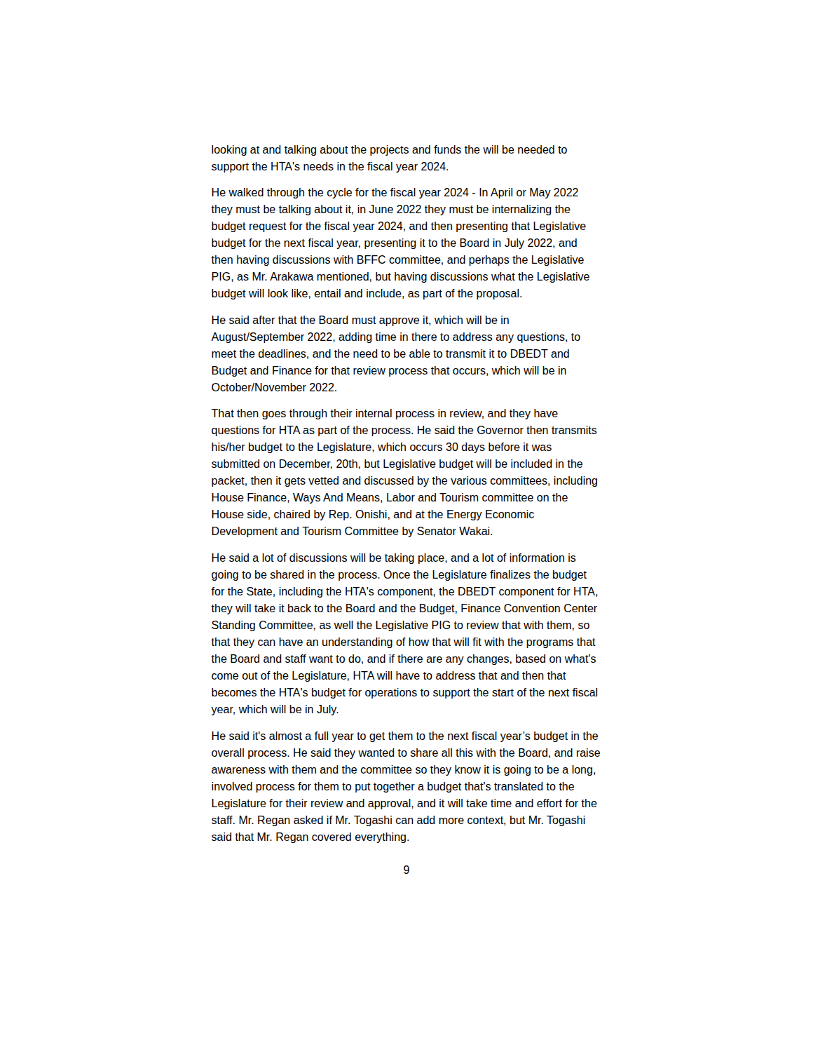looking at and talking about the projects and funds the will be needed to support the HTA's needs in the fiscal year 2024.
He walked through the cycle for the fiscal year 2024 - In April or May 2022 they must be talking about it, in June 2022 they must be internalizing the budget request for the fiscal year 2024, and then presenting that Legislative budget for the next fiscal year, presenting it to the Board in July 2022, and then having discussions with BFFC committee, and perhaps the Legislative PIG, as Mr. Arakawa mentioned, but having discussions what the Legislative budget will look like, entail and include, as part of the proposal.
He said after that the Board must approve it, which will be in August/September 2022, adding time in there to address any questions, to meet the deadlines, and the need to be able to transmit it to DBEDT and Budget and Finance for that review process that occurs, which will be in October/November 2022.
That then goes through their internal process in review, and they have questions for HTA as part of the process. He said the Governor then transmits his/her budget to the Legislature, which occurs 30 days before it was submitted on December, 20th, but Legislative budget will be included in the packet, then it gets vetted and discussed by the various committees, including House Finance, Ways And Means, Labor and Tourism committee on the House side, chaired by Rep. Onishi, and at the Energy Economic Development and Tourism Committee by Senator Wakai.
He said a lot of discussions will be taking place, and a lot of information is going to be shared in the process. Once the Legislature finalizes the budget for the State, including the HTA's component, the DBEDT component for HTA, they will take it back to the Board and the Budget, Finance Convention Center Standing Committee, as well the Legislative PIG to review that with them, so that they can have an understanding of how that will fit with the programs that the Board and staff want to do, and if there are any changes, based on what's come out of the Legislature, HTA will have to address that and then that becomes the HTA's budget for operations to support the start of the next fiscal year, which will be in July.
He said it's almost a full year to get them to the next fiscal year’s budget in the overall process. He said they wanted to share all this with the Board, and raise awareness with them and the committee so they know it is going to be a long, involved process for them to put together a budget that's translated to the Legislature for their review and approval, and it will take time and effort for the staff. Mr. Regan asked if Mr. Togashi can add more context, but Mr. Togashi said that Mr. Regan covered everything.
9